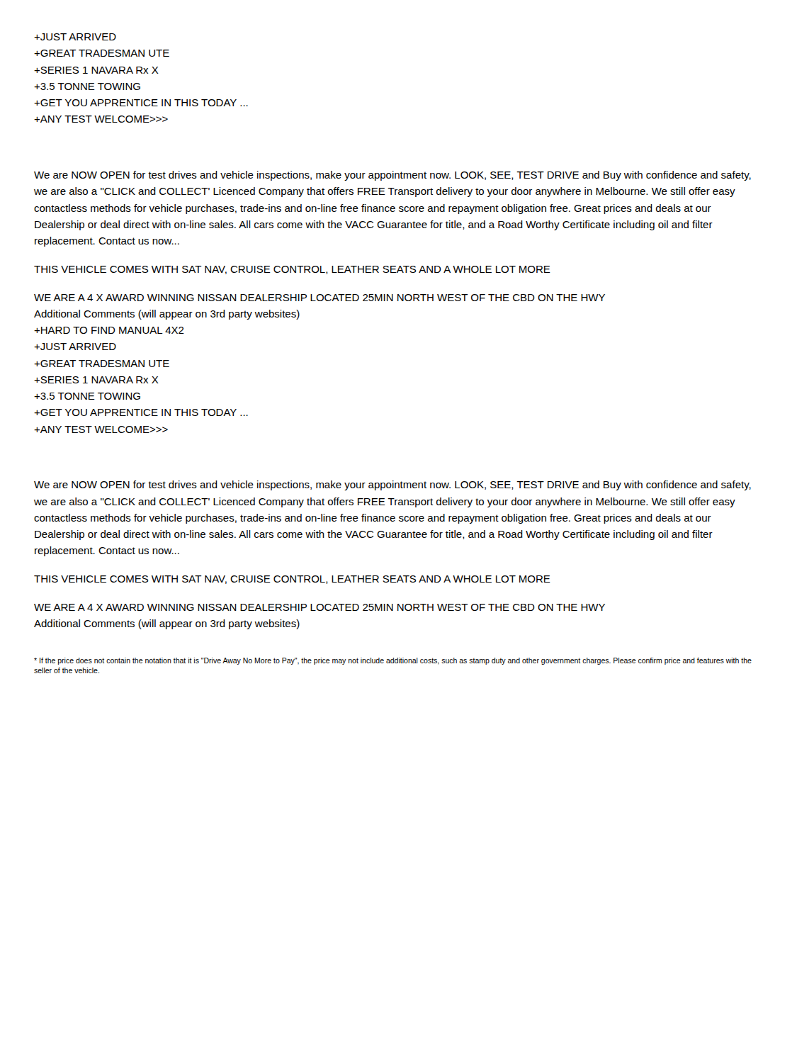+JUST ARRIVED
+GREAT TRADESMAN UTE
+SERIES 1 NAVARA Rx X
+3.5 TONNE TOWING
+GET YOU APPRENTICE IN THIS TODAY ...
+ANY TEST WELCOME>>>
We are NOW OPEN for test drives and vehicle inspections, make your appointment now. LOOK, SEE, TEST DRIVE and Buy with confidence and safety, we are also a "CLICK and COLLECT' Licenced Company that offers FREE Transport delivery to your door anywhere in Melbourne. We still offer easy contactless methods for vehicle purchases, trade-ins and on-line free finance score and repayment obligation free. Great prices and deals at our Dealership or deal direct with on-line sales. All cars come with the VACC Guarantee for title, and a Road Worthy Certificate including oil and filter replacement. Contact us now...
THIS VEHICLE COMES WITH SAT NAV, CRUISE CONTROL, LEATHER SEATS AND A WHOLE LOT MORE
WE ARE A 4 X AWARD WINNING NISSAN DEALERSHIP LOCATED 25MIN NORTH WEST OF THE CBD ON THE HWY
Additional Comments (will appear on 3rd party websites)
+HARD TO FIND MANUAL 4X2
+JUST ARRIVED
+GREAT TRADESMAN UTE
+SERIES 1 NAVARA Rx X
+3.5 TONNE TOWING
+GET YOU APPRENTICE IN THIS TODAY ...
+ANY TEST WELCOME>>>
We are NOW OPEN for test drives and vehicle inspections, make your appointment now. LOOK, SEE, TEST DRIVE and Buy with confidence and safety, we are also a "CLICK and COLLECT' Licenced Company that offers FREE Transport delivery to your door anywhere in Melbourne. We still offer easy contactless methods for vehicle purchases, trade-ins and on-line free finance score and repayment obligation free. Great prices and deals at our Dealership or deal direct with on-line sales. All cars come with the VACC Guarantee for title, and a Road Worthy Certificate including oil and filter replacement. Contact us now...
THIS VEHICLE COMES WITH SAT NAV, CRUISE CONTROL, LEATHER SEATS AND A WHOLE LOT MORE
WE ARE A 4 X AWARD WINNING NISSAN DEALERSHIP LOCATED 25MIN NORTH WEST OF THE CBD ON THE HWY
Additional Comments (will appear on 3rd party websites)
* If the price does not contain the notation that it is "Drive Away No More to Pay", the price may not include additional costs, such as stamp duty and other government charges. Please confirm price and features with the seller of the vehicle.